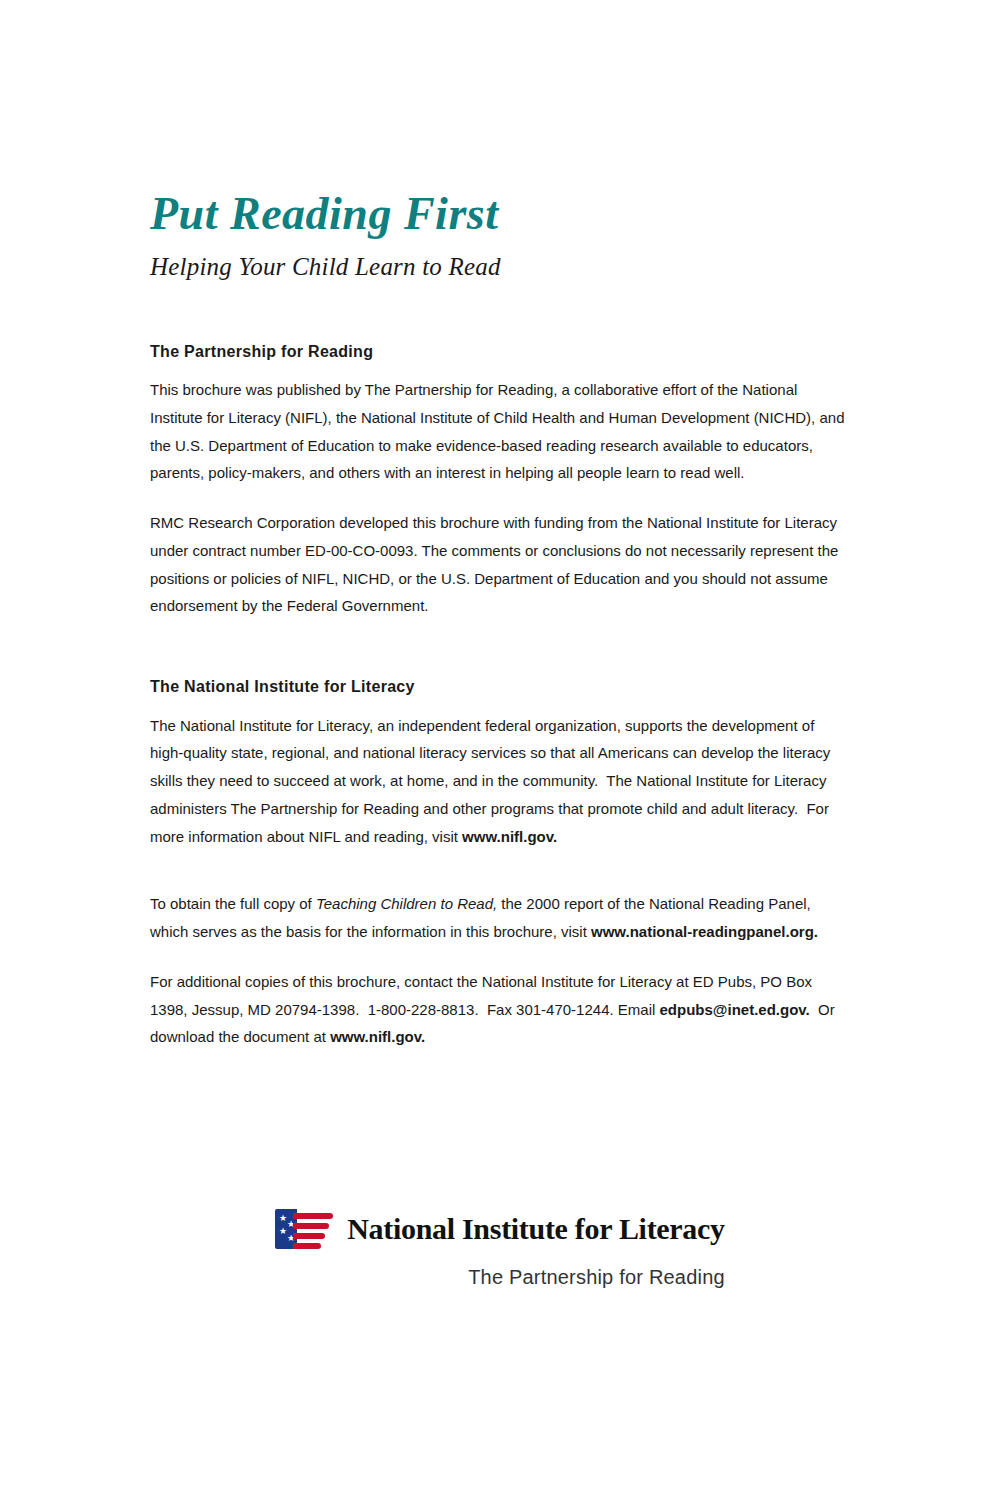Put Reading First
Helping Your Child Learn to Read
The Partnership for Reading
This brochure was published by The Partnership for Reading, a collaborative effort of the National Institute for Literacy (NIFL), the National Institute of Child Health and Human Development (NICHD), and the U.S. Department of Education to make evidence-based reading research available to educators, parents, policy-makers, and others with an interest in helping all people learn to read well.
RMC Research Corporation developed this brochure with funding from the National Institute for Literacy under contract number ED-00-CO-0093. The comments or conclusions do not necessarily represent the positions or policies of NIFL, NICHD, or the U.S. Department of Education and you should not assume endorsement by the Federal Government.
The National Institute for Literacy
The National Institute for Literacy, an independent federal organization, supports the development of high-quality state, regional, and national literacy services so that all Americans can develop the literacy skills they need to succeed at work, at home, and in the community. The National Institute for Literacy administers The Partnership for Reading and other programs that promote child and adult literacy. For more information about NIFL and reading, visit www.nifl.gov.
To obtain the full copy of Teaching Children to Read, the 2000 report of the National Reading Panel, which serves as the basis for the information in this brochure, visit www.national-readingpanel.org.
For additional copies of this brochure, contact the National Institute for Literacy at ED Pubs, PO Box 1398, Jessup, MD 20794-1398. 1-800-228-8813. Fax 301-470-1244. Email edpubs@inet.ed.gov. Or download the document at www.nifl.gov.
★
★
★
★
National Institute for Literacy
The Partnership for Reading